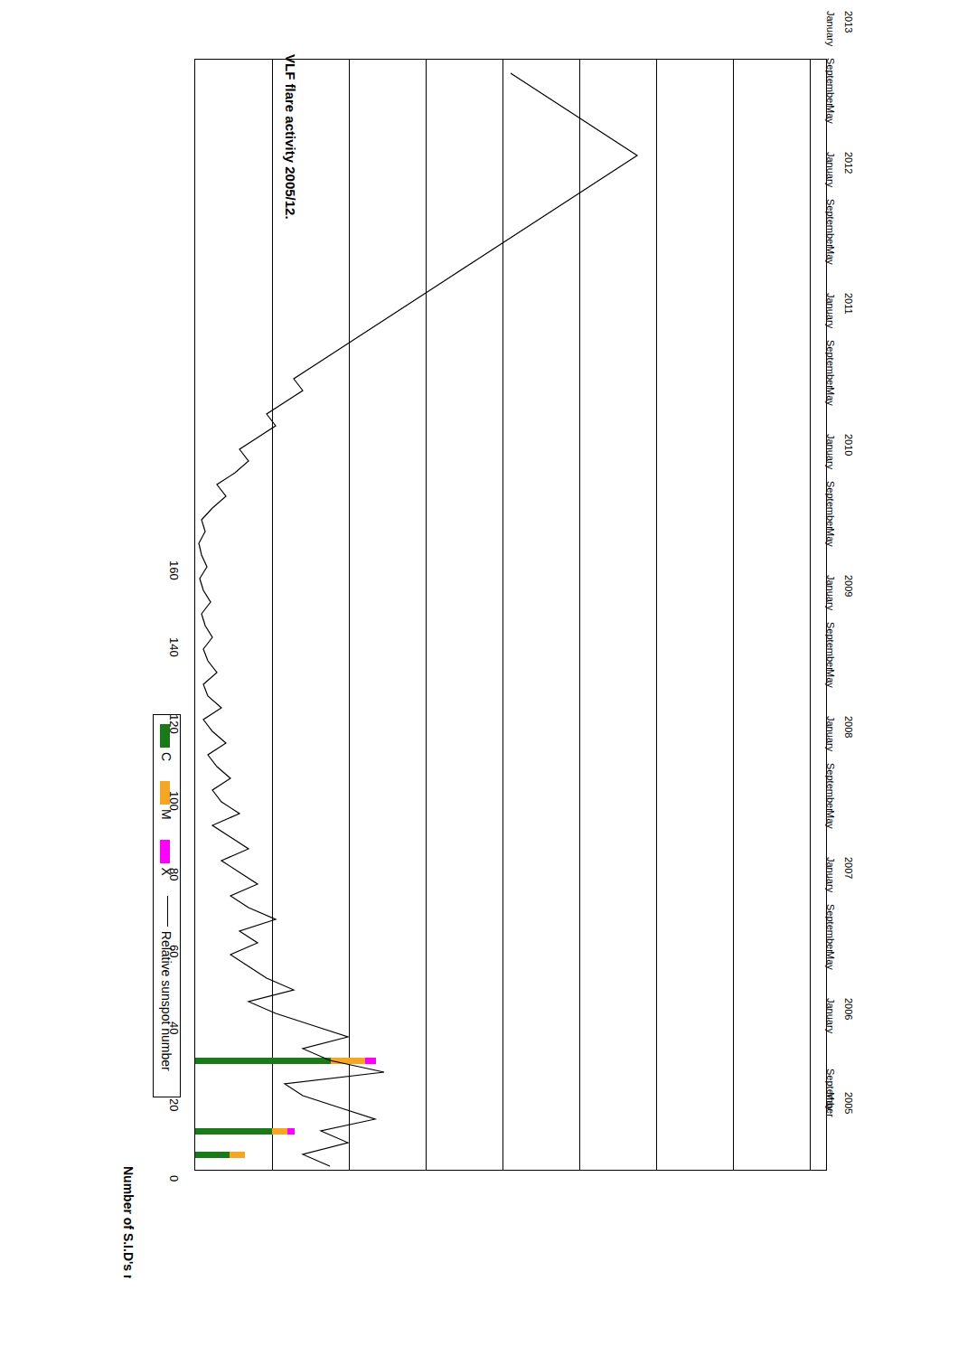VLF flare activity 2005/12.
C M X Relative sunspot number
Number of S.I.D's recorded.
0
20
40
60
80
100
120
140
160
May
2005
September
January
2006
May
September
January
2007
May
September
January
2008
May
September
January
2009
May
September
January
2010
May
September
January
2011
May
September
January
2012
May
September
January
2013